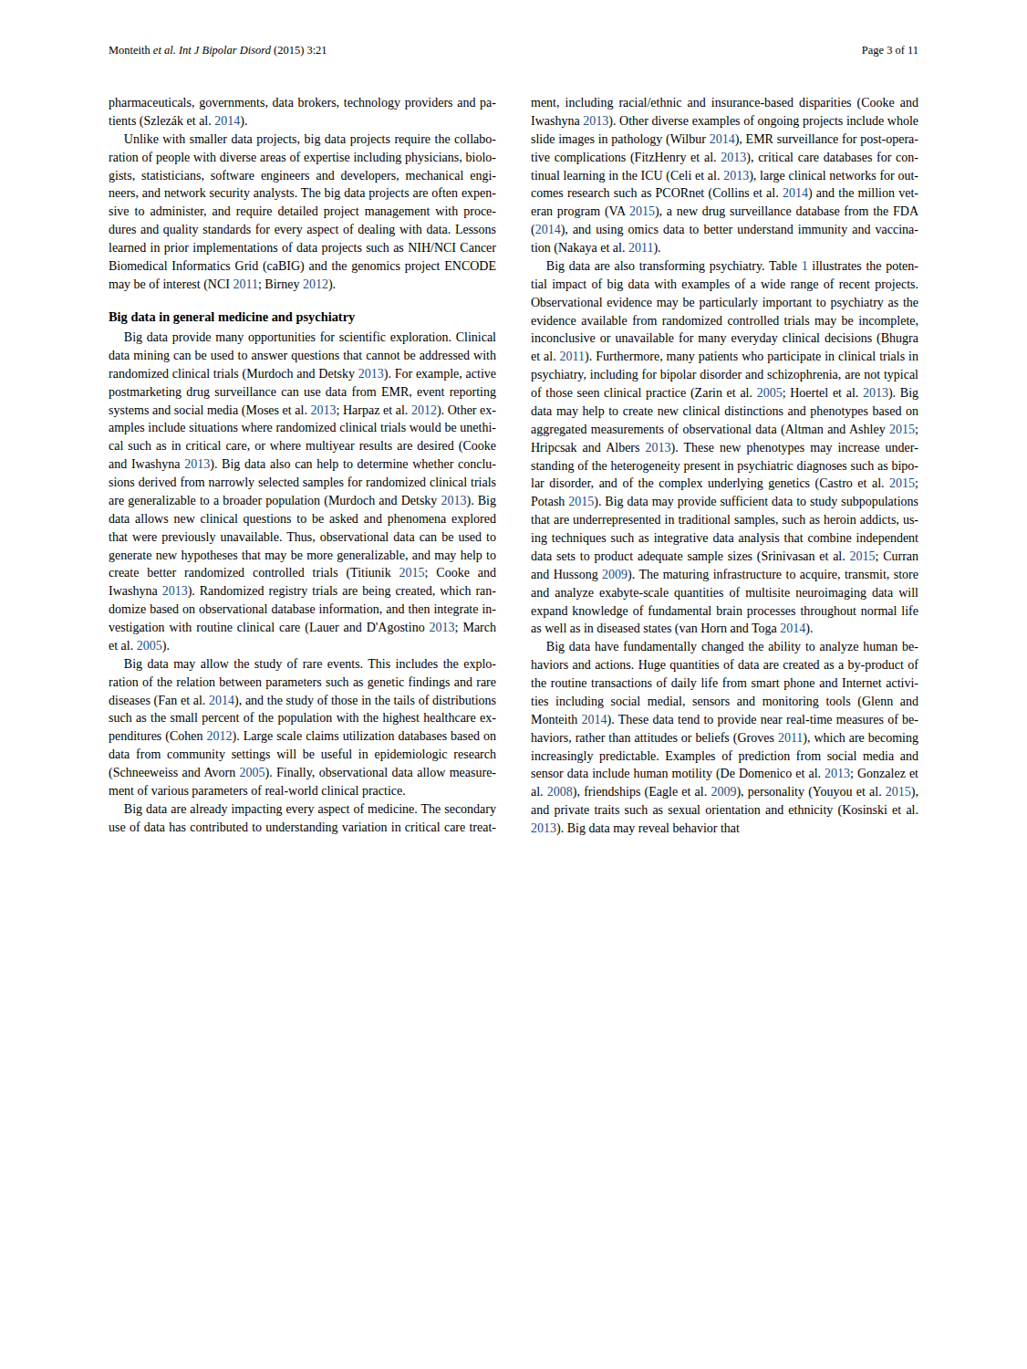Monteith et al. Int J Bipolar Disord (2015) 3:21 Page 3 of 11
pharmaceuticals, governments, data brokers, technology providers and patients (Szlezák et al. 2014).
Unlike with smaller data projects, big data projects require the collaboration of people with diverse areas of expertise including physicians, biologists, statisticians, software engineers and developers, mechanical engineers, and network security analysts. The big data projects are often expensive to administer, and require detailed project management with procedures and quality standards for every aspect of dealing with data. Lessons learned in prior implementations of data projects such as NIH/NCI Cancer Biomedical Informatics Grid (caBIG) and the genomics project ENCODE may be of interest (NCI 2011; Birney 2012).
Big data in general medicine and psychiatry
Big data provide many opportunities for scientific exploration. Clinical data mining can be used to answer questions that cannot be addressed with randomized clinical trials (Murdoch and Detsky 2013). For example, active postmarketing drug surveillance can use data from EMR, event reporting systems and social media (Moses et al. 2013; Harpaz et al. 2012). Other examples include situations where randomized clinical trials would be unethical such as in critical care, or where multiyear results are desired (Cooke and Iwashyna 2013). Big data also can help to determine whether conclusions derived from narrowly selected samples for randomized clinical trials are generalizable to a broader population (Murdoch and Detsky 2013). Big data allows new clinical questions to be asked and phenomena explored that were previously unavailable. Thus, observational data can be used to generate new hypotheses that may be more generalizable, and may help to create better randomized controlled trials (Titiunik 2015; Cooke and Iwashyna 2013). Randomized registry trials are being created, which randomize based on observational database information, and then integrate investigation with routine clinical care (Lauer and D'Agostino 2013; March et al. 2005).
Big data may allow the study of rare events. This includes the exploration of the relation between parameters such as genetic findings and rare diseases (Fan et al. 2014), and the study of those in the tails of distributions such as the small percent of the population with the highest healthcare expenditures (Cohen 2012). Large scale claims utilization databases based on data from community settings will be useful in epidemiologic research (Schneeweiss and Avorn 2005). Finally, observational data allow measurement of various parameters of real-world clinical practice.
Big data are already impacting every aspect of medicine. The secondary use of data has contributed to understanding variation in critical care treatment, including racial/ethnic and insurance-based disparities (Cooke and Iwashyna 2013). Other diverse examples of ongoing projects include whole slide images in pathology (Wilbur 2014), EMR surveillance for post-operative complications (FitzHenry et al. 2013), critical care databases for continual learning in the ICU (Celi et al. 2013), large clinical networks for outcomes research such as PCORnet (Collins et al. 2014) and the million veteran program (VA 2015), a new drug surveillance database from the FDA (2014), and using omics data to better understand immunity and vaccination (Nakaya et al. 2011).
Big data are also transforming psychiatry. Table 1 illustrates the potential impact of big data with examples of a wide range of recent projects. Observational evidence may be particularly important to psychiatry as the evidence available from randomized controlled trials may be incomplete, inconclusive or unavailable for many everyday clinical decisions (Bhugra et al. 2011). Furthermore, many patients who participate in clinical trials in psychiatry, including for bipolar disorder and schizophrenia, are not typical of those seen clinical practice (Zarin et al. 2005; Hoertel et al. 2013). Big data may help to create new clinical distinctions and phenotypes based on aggregated measurements of observational data (Altman and Ashley 2015; Hripcsak and Albers 2013). These new phenotypes may increase understanding of the heterogeneity present in psychiatric diagnoses such as bipolar disorder, and of the complex underlying genetics (Castro et al. 2015; Potash 2015). Big data may provide sufficient data to study subpopulations that are underrepresented in traditional samples, such as heroin addicts, using techniques such as integrative data analysis that combine independent data sets to product adequate sample sizes (Srinivasan et al. 2015; Curran and Hussong 2009). The maturing infrastructure to acquire, transmit, store and analyze exabyte-scale quantities of multisite neuroimaging data will expand knowledge of fundamental brain processes throughout normal life as well as in diseased states (van Horn and Toga 2014).
Big data have fundamentally changed the ability to analyze human behaviors and actions. Huge quantities of data are created as a by-product of the routine transactions of daily life from smart phone and Internet activities including social medial, sensors and monitoring tools (Glenn and Monteith 2014). These data tend to provide near real-time measures of behaviors, rather than attitudes or beliefs (Groves 2011), which are becoming increasingly predictable. Examples of prediction from social media and sensor data include human motility (De Domenico et al. 2013; Gonzalez et al. 2008), friendships (Eagle et al. 2009), personality (Youyou et al. 2015), and private traits such as sexual orientation and ethnicity (Kosinski et al. 2013). Big data may reveal behavior that